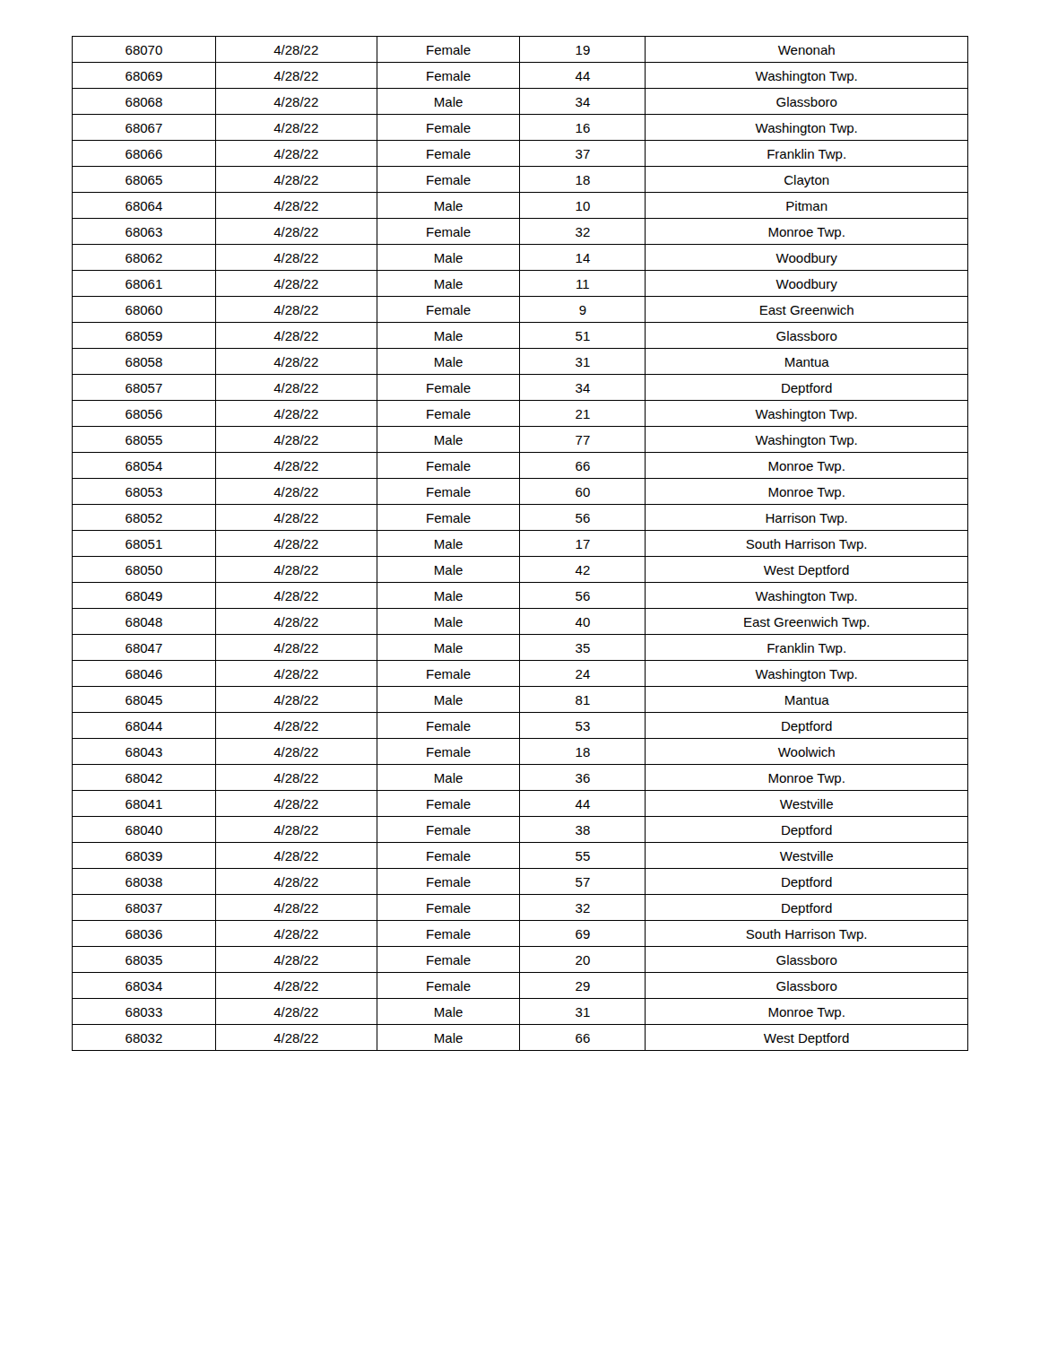| 68070 | 4/28/22 | Female | 19 | Wenonah |
| 68069 | 4/28/22 | Female | 44 | Washington Twp. |
| 68068 | 4/28/22 | Male | 34 | Glassboro |
| 68067 | 4/28/22 | Female | 16 | Washington Twp. |
| 68066 | 4/28/22 | Female | 37 | Franklin Twp. |
| 68065 | 4/28/22 | Female | 18 | Clayton |
| 68064 | 4/28/22 | Male | 10 | Pitman |
| 68063 | 4/28/22 | Female | 32 | Monroe Twp. |
| 68062 | 4/28/22 | Male | 14 | Woodbury |
| 68061 | 4/28/22 | Male | 11 | Woodbury |
| 68060 | 4/28/22 | Female | 9 | East Greenwich |
| 68059 | 4/28/22 | Male | 51 | Glassboro |
| 68058 | 4/28/22 | Male | 31 | Mantua |
| 68057 | 4/28/22 | Female | 34 | Deptford |
| 68056 | 4/28/22 | Female | 21 | Washington Twp. |
| 68055 | 4/28/22 | Male | 77 | Washington Twp. |
| 68054 | 4/28/22 | Female | 66 | Monroe Twp. |
| 68053 | 4/28/22 | Female | 60 | Monroe Twp. |
| 68052 | 4/28/22 | Female | 56 | Harrison Twp. |
| 68051 | 4/28/22 | Male | 17 | South Harrison Twp. |
| 68050 | 4/28/22 | Male | 42 | West Deptford |
| 68049 | 4/28/22 | Male | 56 | Washington Twp. |
| 68048 | 4/28/22 | Male | 40 | East Greenwich Twp. |
| 68047 | 4/28/22 | Male | 35 | Franklin Twp. |
| 68046 | 4/28/22 | Female | 24 | Washington Twp. |
| 68045 | 4/28/22 | Male | 81 | Mantua |
| 68044 | 4/28/22 | Female | 53 | Deptford |
| 68043 | 4/28/22 | Female | 18 | Woolwich |
| 68042 | 4/28/22 | Male | 36 | Monroe Twp. |
| 68041 | 4/28/22 | Female | 44 | Westville |
| 68040 | 4/28/22 | Female | 38 | Deptford |
| 68039 | 4/28/22 | Female | 55 | Westville |
| 68038 | 4/28/22 | Female | 57 | Deptford |
| 68037 | 4/28/22 | Female | 32 | Deptford |
| 68036 | 4/28/22 | Female | 69 | South Harrison Twp. |
| 68035 | 4/28/22 | Female | 20 | Glassboro |
| 68034 | 4/28/22 | Female | 29 | Glassboro |
| 68033 | 4/28/22 | Male | 31 | Monroe Twp. |
| 68032 | 4/28/22 | Male | 66 | West Deptford |